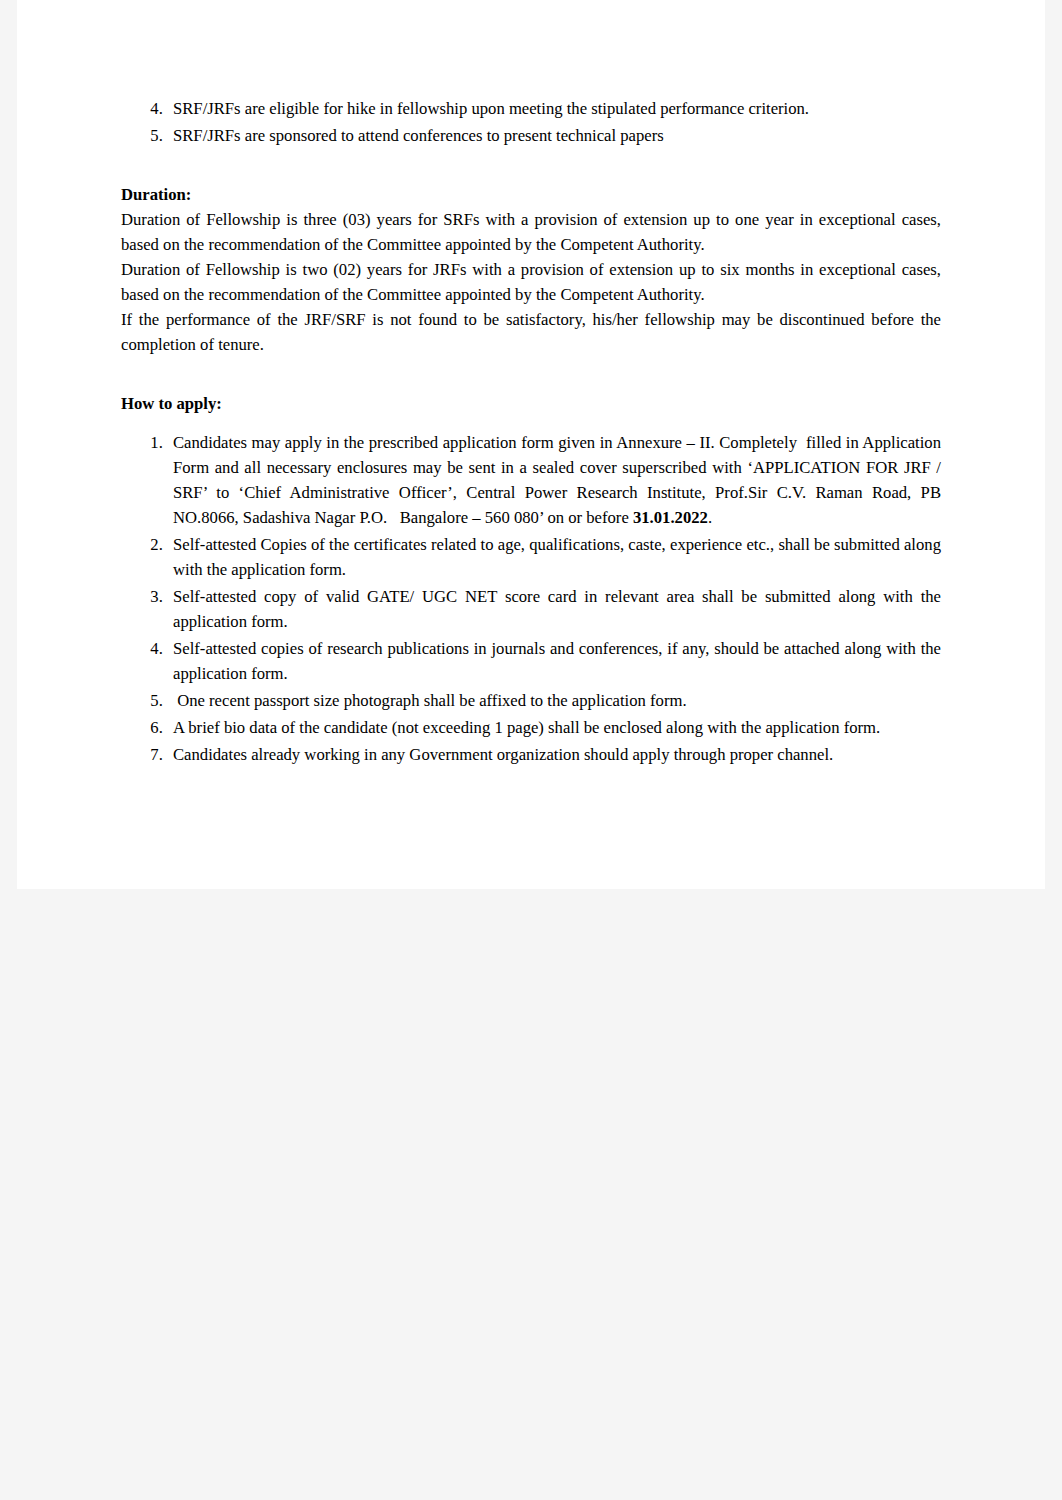SRF/JRFs are eligible for hike in fellowship upon meeting the stipulated performance criterion.
SRF/JRFs are sponsored to attend conferences to present technical papers
Duration:
Duration of Fellowship is three (03) years for SRFs with a provision of extension up to one year in exceptional cases, based on the recommendation of the Committee appointed by the Competent Authority.
Duration of Fellowship is two (02) years for JRFs with a provision of extension up to six months in exceptional cases, based on the recommendation of the Committee appointed by the Competent Authority.
If the performance of the JRF/SRF is not found to be satisfactory, his/her fellowship may be discontinued before the completion of tenure.
How to apply:
Candidates may apply in the prescribed application form given in Annexure – II. Completely filled in Application Form and all necessary enclosures may be sent in a sealed cover superscribed with ‘APPLICATION FOR JRF / SRF’ to ‘Chief Administrative Officer’, Central Power Research Institute, Prof.Sir C.V. Raman Road, PB NO.8066, Sadashiva Nagar P.O. Bangalore – 560 080’ on or before 31.01.2022.
Self-attested Copies of the certificates related to age, qualifications, caste, experience etc., shall be submitted along with the application form.
Self-attested copy of valid GATE/ UGC NET score card in relevant area shall be submitted along with the application form.
Self-attested copies of research publications in journals and conferences, if any, should be attached along with the application form.
One recent passport size photograph shall be affixed to the application form.
A brief bio data of the candidate (not exceeding 1 page) shall be enclosed along with the application form.
Candidates already working in any Government organization should apply through proper channel.